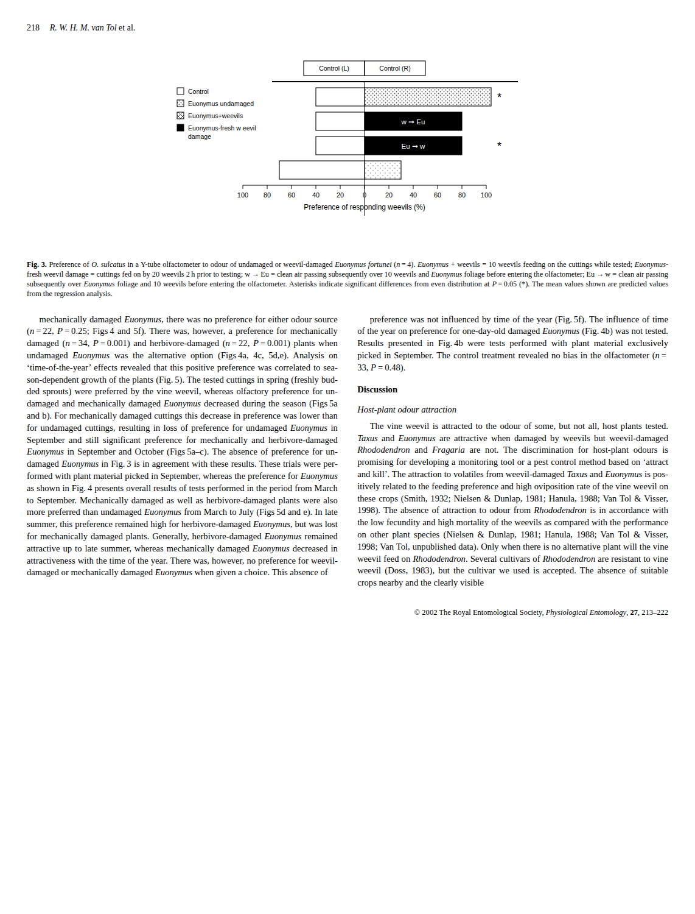218 R. W. H. M. van Tol et al.
Control (L) Control (R) Control Euonymus undamaged Euonymus+weevils Euonymus-fresh w eevil damage * w ➞ Eu Eu ➞ w * 100 80 60 40 20 0 20 40 60 80 100 Preference of responding weevils (%)
Fig. 3. Preference of O. sulcatus in a Y-tube olfactometer to odour of undamaged or weevil-damaged Euonymus fortunei (n = 4). Euonymus + weevils = 10 weevils feeding on the cuttings while tested; Euonymus-fresh weevil damage = cuttings fed on by 20 weevils 2 h prior to testing; w → Eu = clean air passing subsequently over 10 weevils and Euonymus foliage before entering the olfactometer; Eu → w = clean air passing subsequently over Euonymus foliage and 10 weevils before entering the olfactometer. Asterisks indicate significant differences from even distribution at P = 0.05 (*). The mean values shown are predicted values from the regression analysis.
mechanically damaged Euonymus, there was no preference for either odour source (n = 22, P = 0.25; Figs 4 and 5f). There was, however, a preference for mechanically damaged (n = 34, P = 0.001) and herbivore-damaged (n = 22, P = 0.001) plants when undamaged Euonymus was the alternative option (Figs 4a, 4c, 5d,e). Analysis on ‘time-of-the-year’ effects revealed that this positive preference was correlated to season-dependent growth of the plants (Fig. 5). The tested cuttings in spring (freshly budded sprouts) were preferred by the vine weevil, whereas olfactory preference for undamaged and mechanically damaged Euonymus decreased during the season (Figs 5a and b). For mechanically damaged cuttings this decrease in preference was lower than for undamaged cuttings, resulting in loss of preference for undamaged Euonymus in September and still significant preference for mechanically and herbivore-damaged Euonymus in September and October (Figs 5a–c). The absence of preference for undamaged Euonymus in Fig. 3 is in agreement with these results. These trials were performed with plant material picked in September, whereas the preference for Euonymus as shown in Fig. 4 presents overall results of tests performed in the period from March to September. Mechanically damaged as well as herbivore-damaged plants were also more preferred than undamaged Euonymus from March to July (Figs 5d and e). In late summer, this preference remained high for herbivore-damaged Euonymus, but was lost for mechanically damaged plants. Generally, herbivore-damaged Euonymus remained attractive up to late summer, whereas mechanically damaged Euonymus decreased in attractiveness with the time of the year. There was, however, no preference for weevil-damaged or mechanically damaged Euonymus when given a choice. This absence of
preference was not influenced by time of the year (Fig. 5f). The influence of time of the year on preference for one-day-old damaged Euonymus (Fig. 4b) was not tested. Results presented in Fig. 4b were tests performed with plant material exclusively picked in September. The control treatment revealed no bias in the olfactometer (n = 33, P = 0.48).
Discussion
Host-plant odour attraction
The vine weevil is attracted to the odour of some, but not all, host plants tested. Taxus and Euonymus are attractive when damaged by weevils but weevil-damaged Rhododendron and Fragaria are not. The discrimination for host-plant odours is promising for developing a monitoring tool or a pest control method based on ‘attract and kill’. The attraction to volatiles from weevil-damaged Taxus and Euonymus is positively related to the feeding preference and high oviposition rate of the vine weevil on these crops (Smith, 1932; Nielsen & Dunlap, 1981; Hanula, 1988; Van Tol & Visser, 1998). The absence of attraction to odour from Rhododendron is in accordance with the low fecundity and high mortality of the weevils as compared with the performance on other plant species (Nielsen & Dunlap, 1981; Hanula, 1988; Van Tol & Visser, 1998; Van Tol, unpublished data). Only when there is no alternative plant will the vine weevil feed on Rhododendron. Several cultivars of Rhododendron are resistant to vine weevil (Doss, 1983), but the cultivar we used is accepted. The absence of suitable crops nearby and the clearly visible
© 2002 The Royal Entomological Society, Physiological Entomology, 27, 213–222